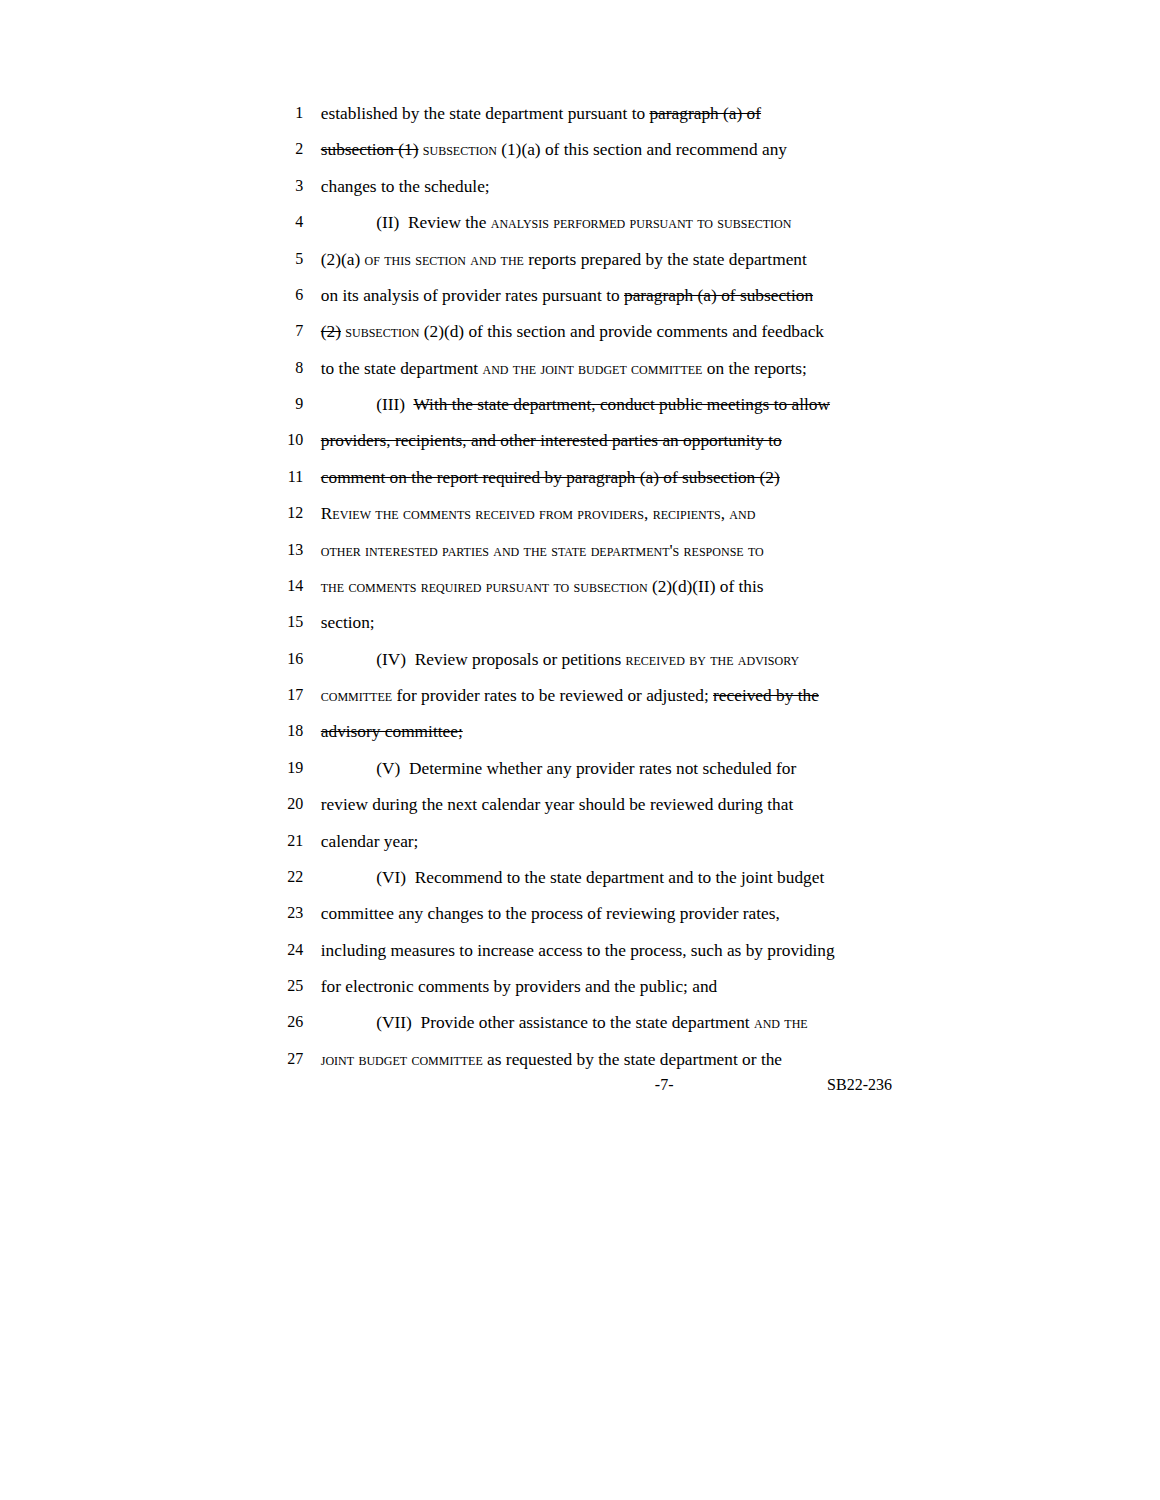established by the state department pursuant to paragraph (a) of
subsection (1) subsection (1)(a) of this section and recommend any
changes to the schedule;
(II) Review the analysis performed pursuant to subsection
(2)(a) of this section and the reports prepared by the state department
on its analysis of provider rates pursuant to paragraph (a) of subsection
(2) subsection (2)(d) of this section and provide comments and feedback
to the state department and the joint budget committee on the reports;
(III) With the state department, conduct public meetings to allow
providers, recipients, and other interested parties an opportunity to
comment on the report required by paragraph (a) of subsection (2)
Review the comments received from providers, recipients, and
other interested parties and the state department's response to
the comments required pursuant to subsection (2)(d)(II) of this
section;
(IV) Review proposals or petitions received by the advisory
committee for provider rates to be reviewed or adjusted; received by the
advisory committee;
(V) Determine whether any provider rates not scheduled for
review during the next calendar year should be reviewed during that
calendar year;
(VI) Recommend to the state department and to the joint budget
committee any changes to the process of reviewing provider rates,
including measures to increase access to the process, such as by providing
for electronic comments by providers and the public; and
(VII) Provide other assistance to the state department and the
joint budget committee as requested by the state department or the
-7- SB22-236